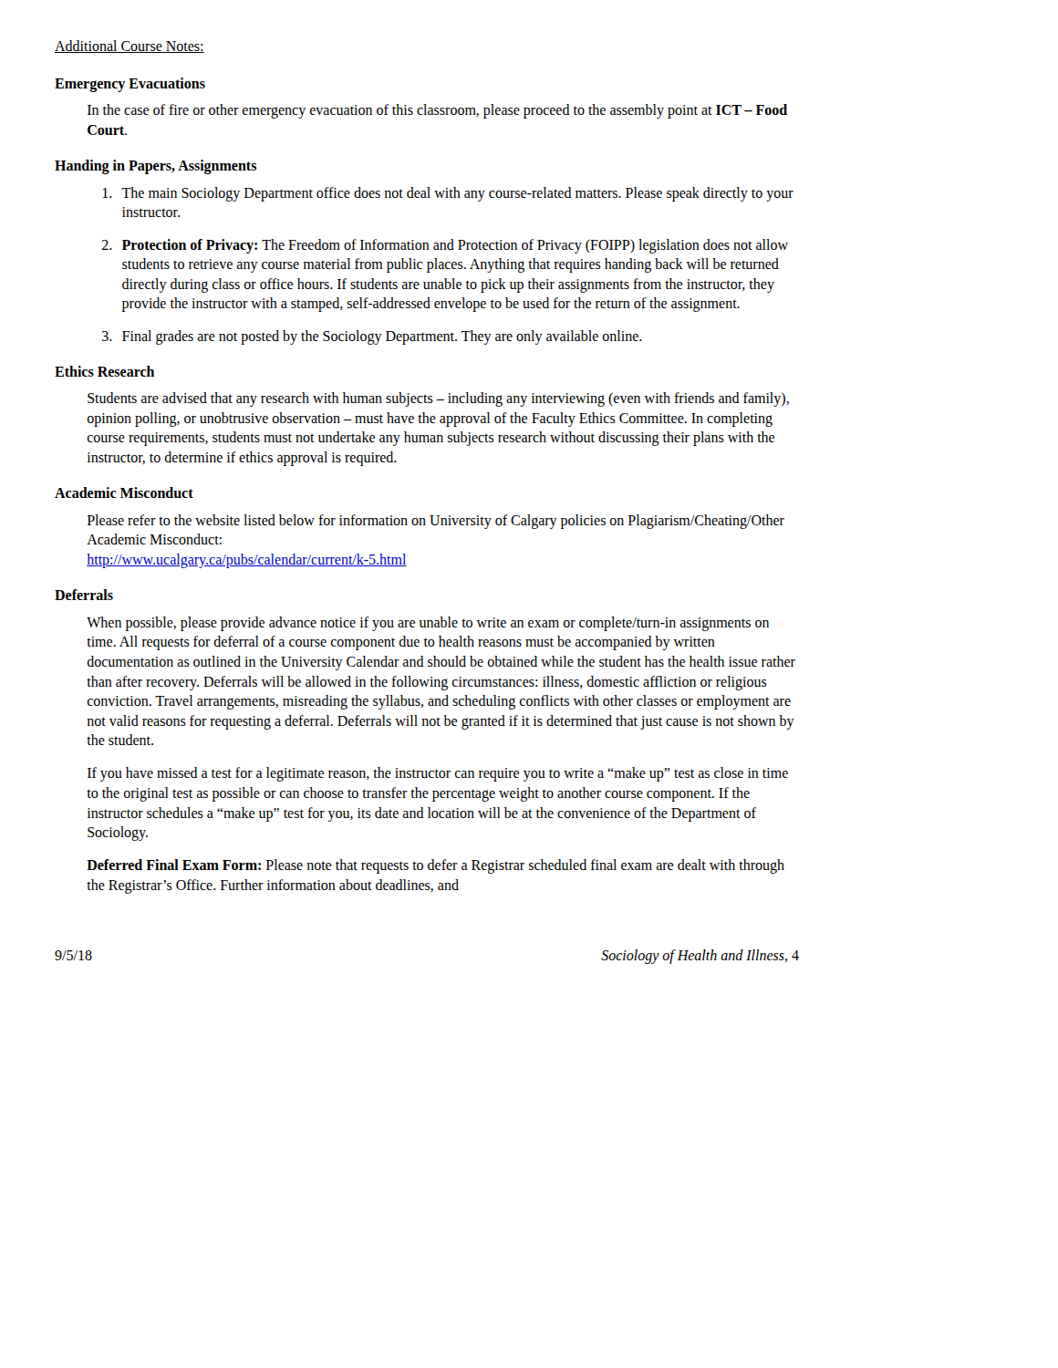Additional Course Notes:
Emergency Evacuations
In the case of fire or other emergency evacuation of this classroom, please proceed to the assembly point at ICT – Food Court.
Handing in Papers, Assignments
The main Sociology Department office does not deal with any course-related matters. Please speak directly to your instructor.
Protection of Privacy: The Freedom of Information and Protection of Privacy (FOIPP) legislation does not allow students to retrieve any course material from public places. Anything that requires handing back will be returned directly during class or office hours. If students are unable to pick up their assignments from the instructor, they provide the instructor with a stamped, self-addressed envelope to be used for the return of the assignment.
Final grades are not posted by the Sociology Department. They are only available online.
Ethics Research
Students are advised that any research with human subjects – including any interviewing (even with friends and family), opinion polling, or unobtrusive observation – must have the approval of the Faculty Ethics Committee. In completing course requirements, students must not undertake any human subjects research without discussing their plans with the instructor, to determine if ethics approval is required.
Academic Misconduct
Please refer to the website listed below for information on University of Calgary policies on Plagiarism/Cheating/Other Academic Misconduct:
http://www.ucalgary.ca/pubs/calendar/current/k-5.html
Deferrals
When possible, please provide advance notice if you are unable to write an exam or complete/turn-in assignments on time. All requests for deferral of a course component due to health reasons must be accompanied by written documentation as outlined in the University Calendar and should be obtained while the student has the health issue rather than after recovery. Deferrals will be allowed in the following circumstances: illness, domestic affliction or religious conviction. Travel arrangements, misreading the syllabus, and scheduling conflicts with other classes or employment are not valid reasons for requesting a deferral. Deferrals will not be granted if it is determined that just cause is not shown by the student.
If you have missed a test for a legitimate reason, the instructor can require you to write a “make up” test as close in time to the original test as possible or can choose to transfer the percentage weight to another course component. If the instructor schedules a “make up” test for you, its date and location will be at the convenience of the Department of Sociology.
Deferred Final Exam Form: Please note that requests to defer a Registrar scheduled final exam are dealt with through the Registrar’s Office. Further information about deadlines, and
9/5/18 Sociology of Health and Illness, 4